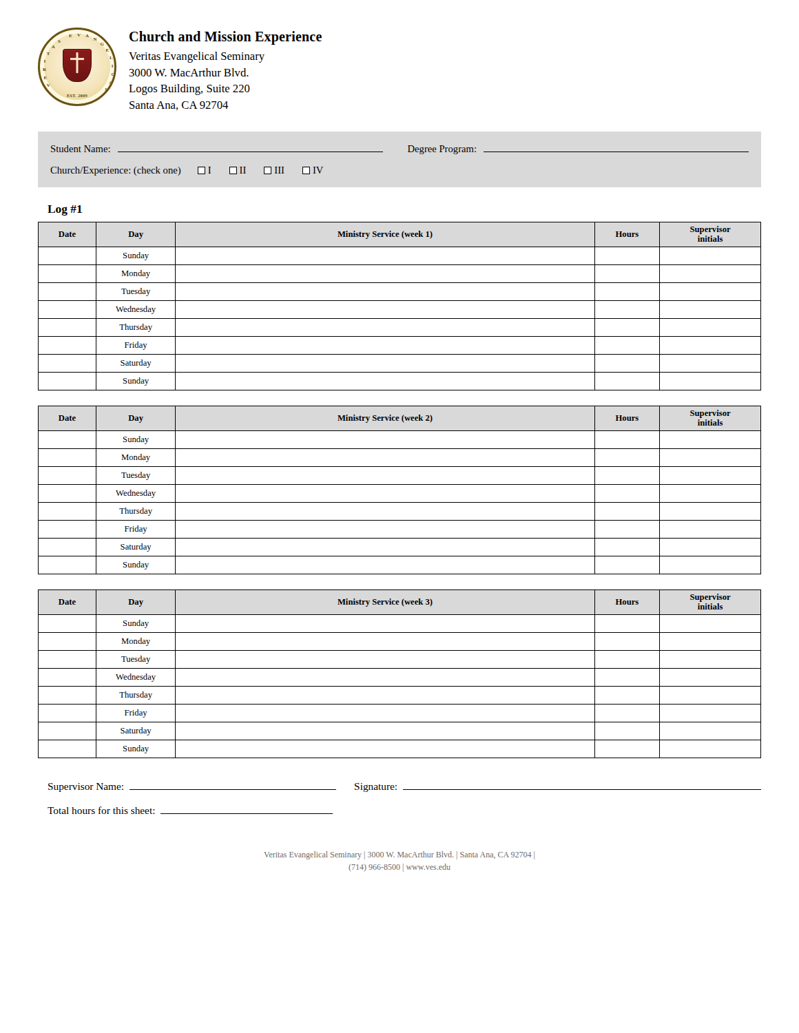V E R I T A S E V A N G E L I C A L
EST. 2009
Church and Mission Experience
Veritas Evangelical Seminary
3000 W. MacArthur Blvd.
Logos Building, Suite 220
Santa Ana, CA 92704
Student Name: Degree Program:
Church/Experience: (check one) I II III IV
Log #1
| Date | Day | Ministry Service (week 1) | Hours | Supervisor initials |
| --- | --- | --- | --- | --- |
| | Sunday | | | |
| | Monday | | | |
| | Tuesday | | | |
| | Wednesday | | | |
| | Thursday | | | |
| | Friday | | | |
| | Saturday | | | |
| | Sunday | | | |
| Date | Day | Ministry Service (week 2) | Hours | Supervisor initials |
| --- | --- | --- | --- | --- |
| | Sunday | | | |
| | Monday | | | |
| | Tuesday | | | |
| | Wednesday | | | |
| | Thursday | | | |
| | Friday | | | |
| | Saturday | | | |
| | Sunday | | | |
| Date | Day | Ministry Service (week 3) | Hours | Supervisor initials |
| --- | --- | --- | --- | --- |
| | Sunday | | | |
| | Monday | | | |
| | Tuesday | | | |
| | Wednesday | | | |
| | Thursday | | | |
| | Friday | | | |
| | Saturday | | | |
| | Sunday | | | |
Supervisor Name: Signature:
Total hours for this sheet:
Veritas Evangelical Seminary | 3000 W. MacArthur Blvd. | Santa Ana, CA 92704 |
(714) 966-8500 | www.ves.edu